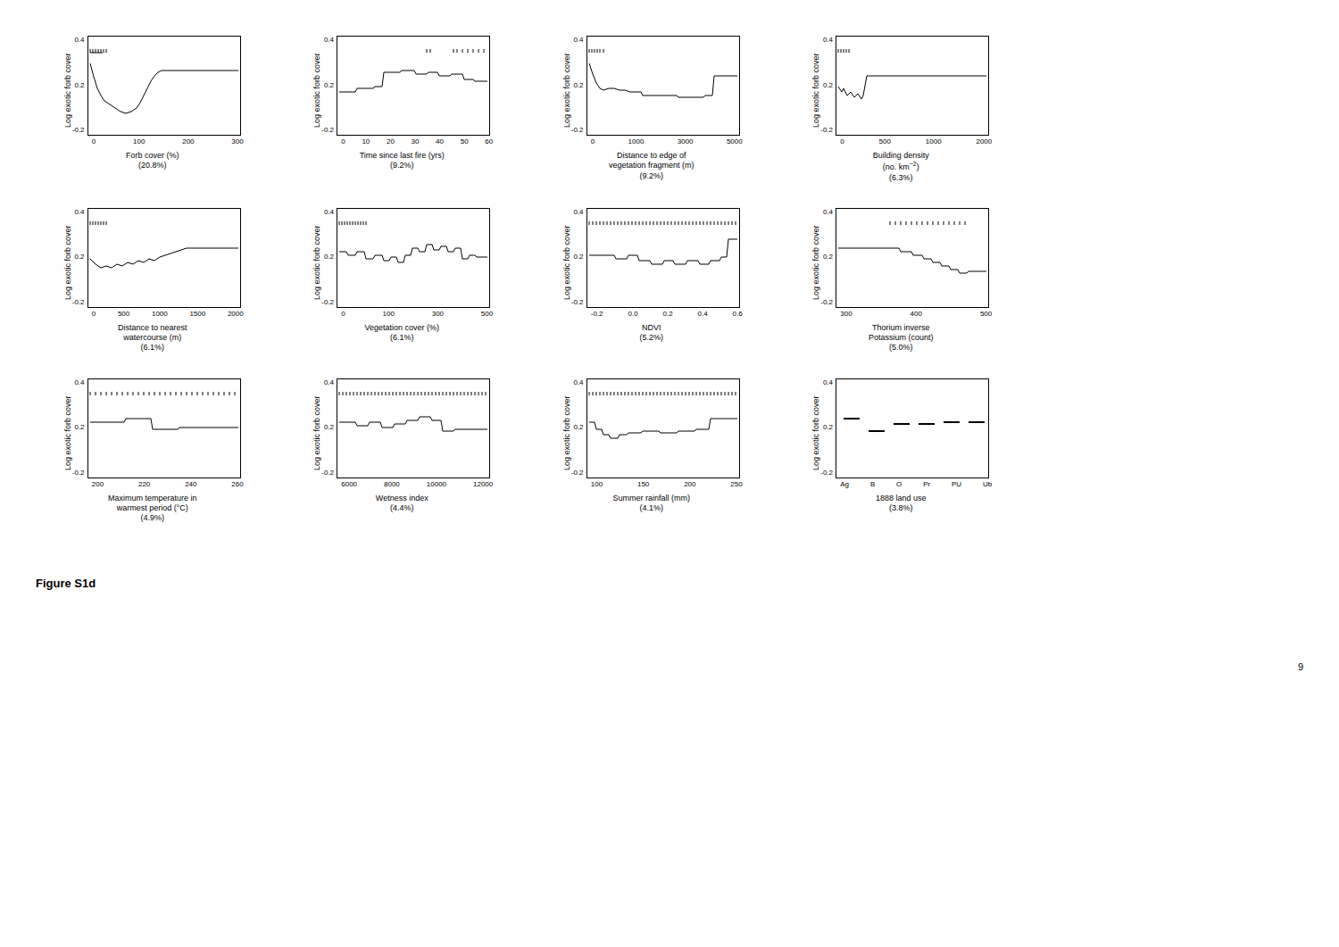Log exotic forb cover
0.40.2-0.2
0100200300
Forb cover (%)
(20.8%)
Log exotic forb cover
0.40.2-0.2
0102030405060
Time since last fire (yrs)
(9.2%)
Log exotic forb cover
0.40.2-0.2
0100030005000
Distance to edge of
vegetation fragment (m)
(9.2%)
Log exotic forb cover
0.40.2-0.2
050010002000
Building density
(no. km−2)
(6.3%)
Log exotic forb cover
0.40.2-0.2
0500100015002000
Distance to nearest
watercourse (m)
(6.1%)
Log exotic forb cover
0.40.2-0.2
0100300500
Vegetation cover (%)
(6.1%)
Log exotic forb cover
0.40.2-0.2
-0.20.00.20.40.6
NDVI
(5.2%)
Log exotic forb cover
0.40.2-0.2
300400500
Thorium inverse
Potassium (count)
(5.0%)
Log exotic forb cover
0.40.2-0.2
200220240260
Maximum temperature in
warmest period (°C)
(4.9%)
Log exotic forb cover
0.40.2-0.2
600080001000012000
Wetness index
(4.4%)
Log exotic forb cover
0.40.2-0.2
100150200250
Summer rainfall (mm)
(4.1%)
Log exotic forb cover
0.40.2-0.2
Ag BOPr PU Ub
1888 land use
(3.8%)
Figure S1d
9